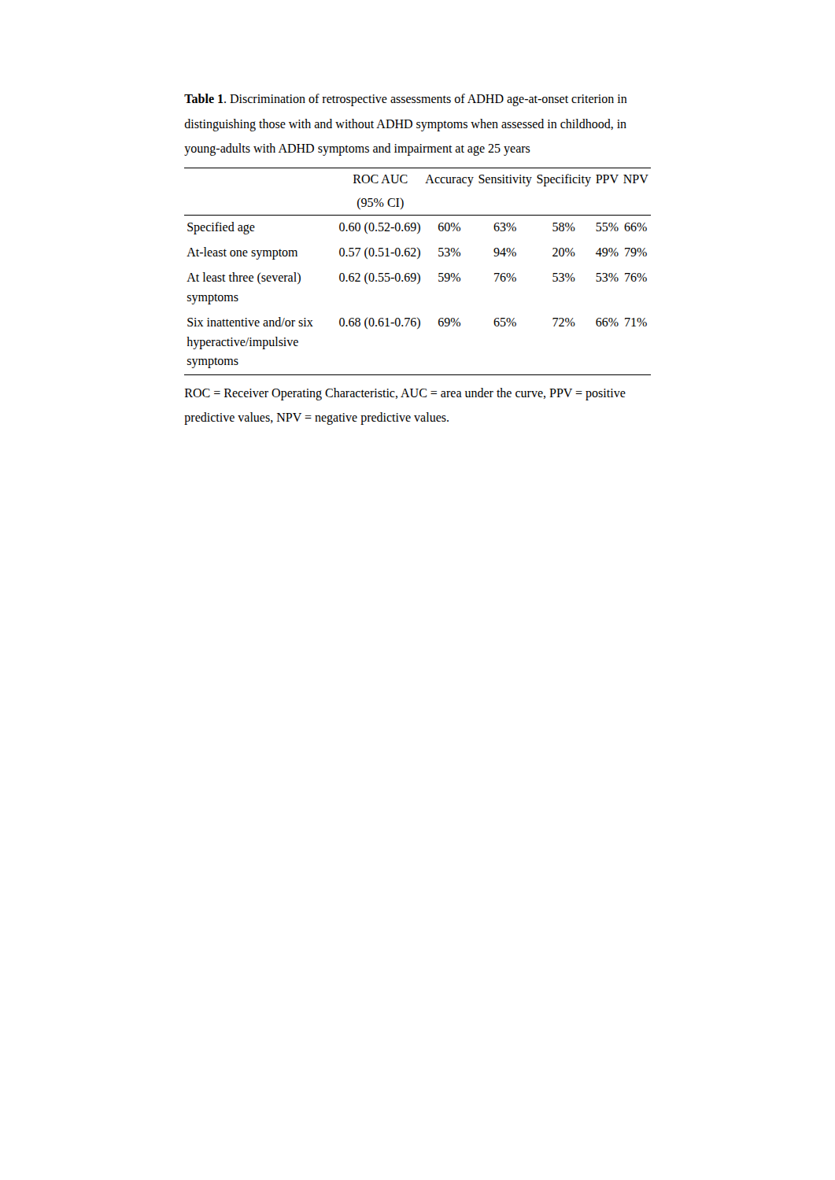Table 1. Discrimination of retrospective assessments of ADHD age-at-onset criterion in distinguishing those with and without ADHD symptoms when assessed in childhood, in young-adults with ADHD symptoms and impairment at age 25 years
| | ROC AUC | Accuracy | Sensitivity | Specificity | PPV | NPV |
| --- | --- | --- | --- | --- | --- | --- |
| | (95% CI) | | | | | |
| Specified age | 0.60 (0.52-0.69) | 60% | 63% | 58% | 55% | 66% |
| At-least one symptom | 0.57 (0.51-0.62) | 53% | 94% | 20% | 49% | 79% |
| At least three (several) symptoms | 0.62 (0.55-0.69) | 59% | 76% | 53% | 53% | 76% |
| Six inattentive and/or six hyperactive/impulsive symptoms | 0.68 (0.61-0.76) | 69% | 65% | 72% | 66% | 71% |
ROC = Receiver Operating Characteristic, AUC = area under the curve, PPV = positive predictive values, NPV = negative predictive values.